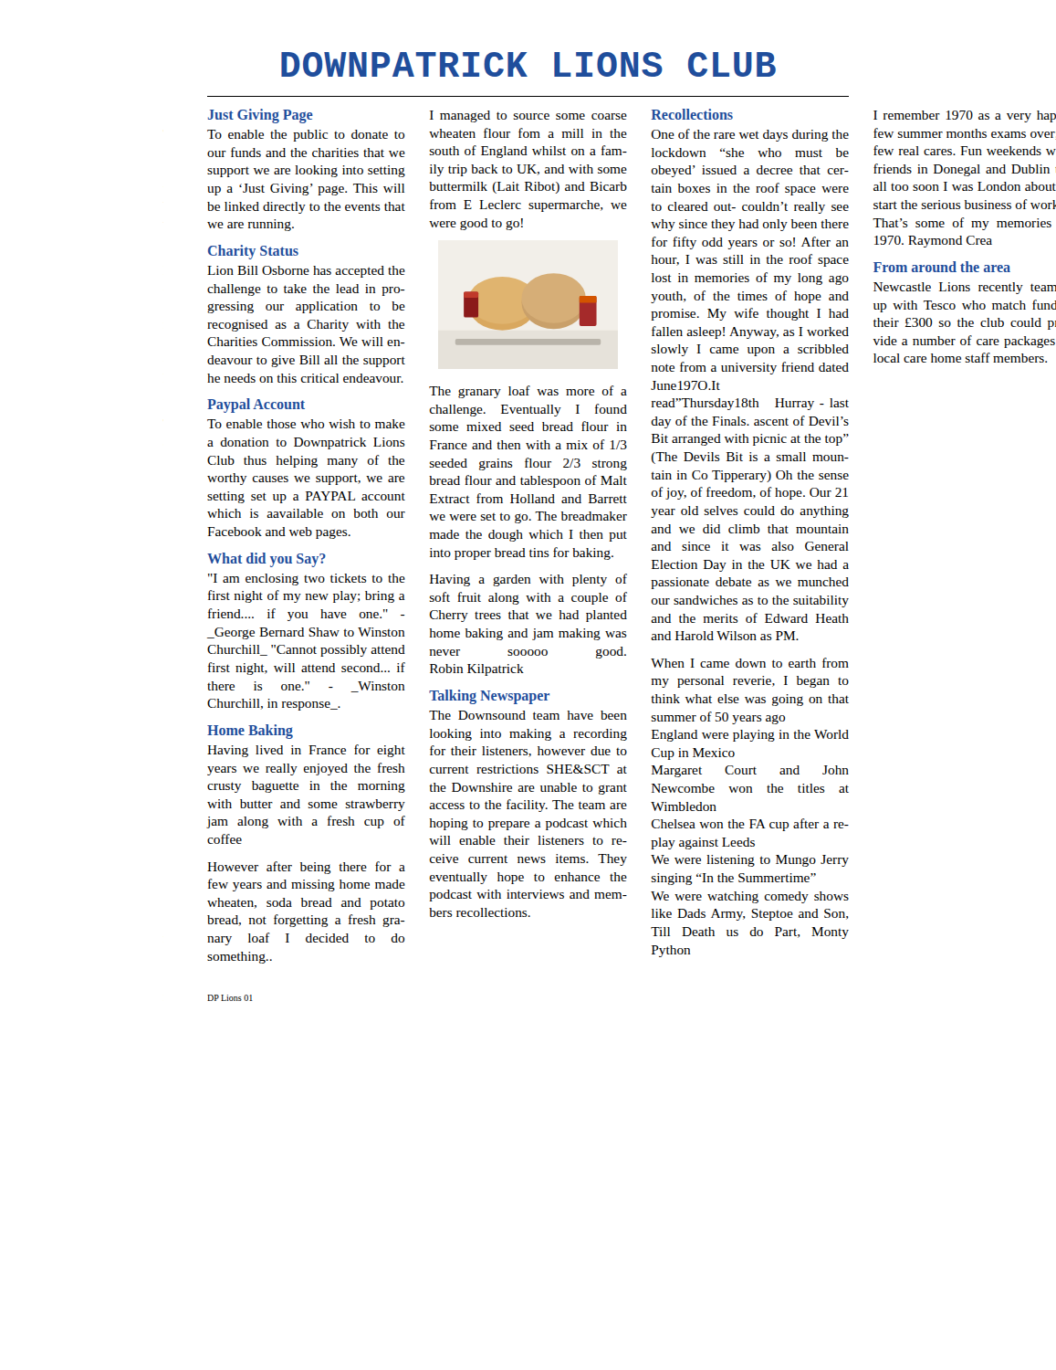DOWNPATRICK LIONS CLUB
Just Giving Page
To enable the public to donate to our funds and the charities that we support we are looking into setting up a ‘Just Giving’ page. This will be linked directly to the events that we are running.
Charity Status
Lion Bill Osborne has accepted the challenge to take the lead in progressing our application to be recognised as a Charity with the Charities Commission. We will endeavour to give Bill all the support he needs on this critical endeavour.
Paypal Account
To enable those who wish to make a donation to Downpatrick Lions Club thus helping many of the worthy causes we support, we are setting set up a PAYPAL account which is aavailable on both our Facebook and web pages.
What did you Say?
"I am enclosing two tickets to the first night of my new play; bring a friend.... if you have one." - _George Bernard Shaw to Winston Churchill_ "Cannot possibly attend first night, will attend second... if there is one." - _Winston Churchill, in response_.
Home Baking
Having lived in France for eight years we really enjoyed the fresh crusty baguette in the morning with butter and some strawberry jam along with a fresh cup of coffee
However after being there for a few years and missing home made wheaten, soda bread and potato bread, not forgetting a fresh granary loaf I decided to do something..
I managed to source some coarse wheaten flour fom a mill in the south of England whilst on a family trip back to UK, and with some buttermilk (Lait Ribot) and Bicarb from E Leclerc supermarche, we were good to go!
The granary loaf was more of a challenge. Eventually I found some mixed seed bread flour in France and then with a mix of 1/3 seeded grains flour 2/3 strong bread flour and tablespoon of Malt Extract from Holland and Barrett we were set to go. The breadmaker made the dough which I then put into proper bread tins for baking.
Having a garden with plenty of soft fruit along with a couple of Cherry trees that we had planted home baking and jam making was never sooooo good. Robin Kilpatrick
Talking Newspaper
The Downsound team have been looking into making a recording for their listeners, however due to current restrictions SHE&SCT at the Downshire are unable to grant access to the facility. The team are hoping to prepare a podcast which will enable their listeners to receive current news items. They eventually hope to enhance the podcast with interviews and members recollections.
Recollections
One of the rare wet days during the lockdown “she who must be obeyed’ issued a decree that certain boxes in the roof space were to cleared out- couldn’t really see why since they had only been there for fifty odd years or so! After an hour, I was still in the roof space lost in memories of my long ago youth, of the times of hope and promise. My wife thought I had fallen asleep! Anyway, as I worked slowly I came upon a scribbled note from a university friend dated June197O.It read”Thursday18th Hurray - last day of the Finals. ascent of Devil’s Bit arranged with picnic at the top” (The Devils Bit is a small mountain in Co Tipperary) Oh the sense of joy, of freedom, of hope. Our 21 year old selves could do anything and we did climb that mountain and since it was also General Election Day in the UK we had a passionate debate as we munched our sandwiches as to the suitability and the merits of Edward Heath and Harold Wilson as PM.
When I came down to earth from my personal reverie, I began to think what else was going on that summer of 50 years ago
England were playing in the World Cup in Mexico
Margaret Court and John Newcombe won the titles at Wimbledon
Chelsea won the FA cup after a replay against Leeds
We were listening to Mungo Jerry singing “In the Summertime”
We were watching comedy shows like Dads Army, Steptoe and Son, Till Death us do Part, Monty Python
I remember 1970 as a very happy few summer months exams over;
few real cares. Fun weekends with friends in Donegal and Dublin till all too soon I was London about to start the serious business of work.
That’s some of my memories of 1970. Raymond Crea
From around the area
Newcastle Lions recently teamed up with Tesco who match funded their £300 so the club could provide a number of care packages to local care home staff members.
DP Lions 01